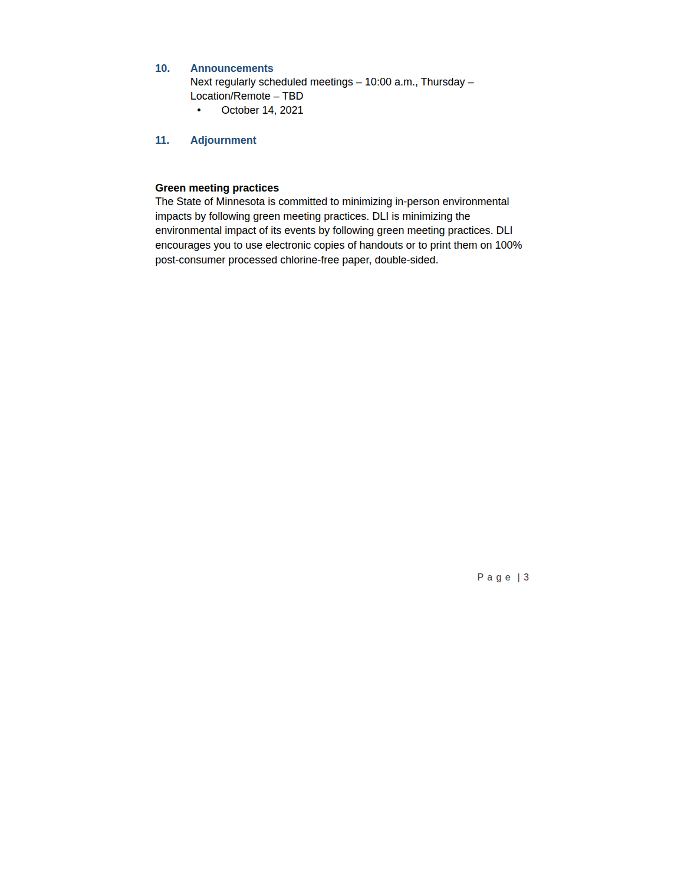10. Announcements
Next regularly scheduled meetings – 10:00 a.m., Thursday – Location/Remote – TBD
• October 14, 2021
11. Adjournment
Green meeting practices
The State of Minnesota is committed to minimizing in-person environmental impacts by following green meeting practices. DLI is minimizing the environmental impact of its events by following green meeting practices. DLI encourages you to use electronic copies of handouts or to print them on 100% post-consumer processed chlorine-free paper, double-sided.
P a g e | 3